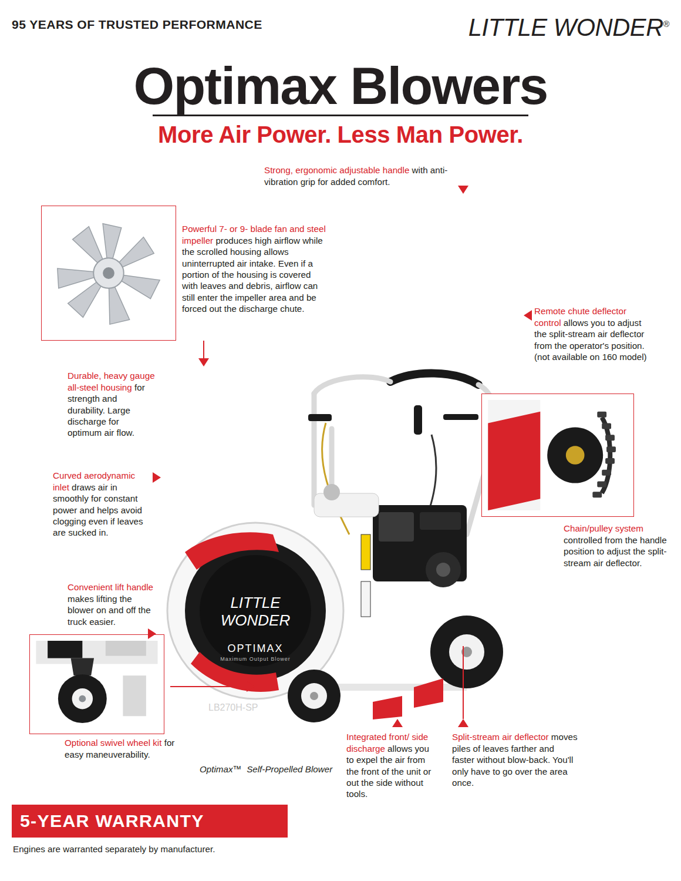95 YEARS OF TRUSTED PERFORMANCE
LITTLE WONDER®
Optimax Blowers
More Air Power. Less Man Power.
LITTLE WONDER OPTIMAX Maximum Output Blower LB270H-SP
Strong, ergonomic adjustable handle with anti-vibration grip for added comfort.
Powerful 7- or 9- blade fan and steel impeller produces high airflow while the scrolled housing allows uninterrupted air intake. Even if a portion of the housing is covered with leaves and debris, airflow can still enter the impeller area and be forced out the discharge chute.
Remote chute deflector control allows you to adjust the split-stream air deflector from the operator's position. (not available on 160 model)
Durable, heavy gauge all-steel housing for strength and durability. Large discharge for optimum air flow.
Chain/pulley system controlled from the handle position to adjust the split-stream air deflector.
Curved aerodynamic inlet draws air in smoothly for constant power and helps avoid clogging even if leaves are sucked in.
Convenient lift handle makes lifting the blower on and off the truck easier.
Optional swivel wheel kit for easy maneuverability.
Integrated front/ side discharge allows you to expel the air from the front of the unit or out the side without tools.
Split-stream air deflector moves piles of leaves farther and faster without blow-back. You'll only have to go over the area once.
Optimax™ Self-Propelled Blower
5-YEAR WARRANTY
Engines are warranted separately by manufacturer.